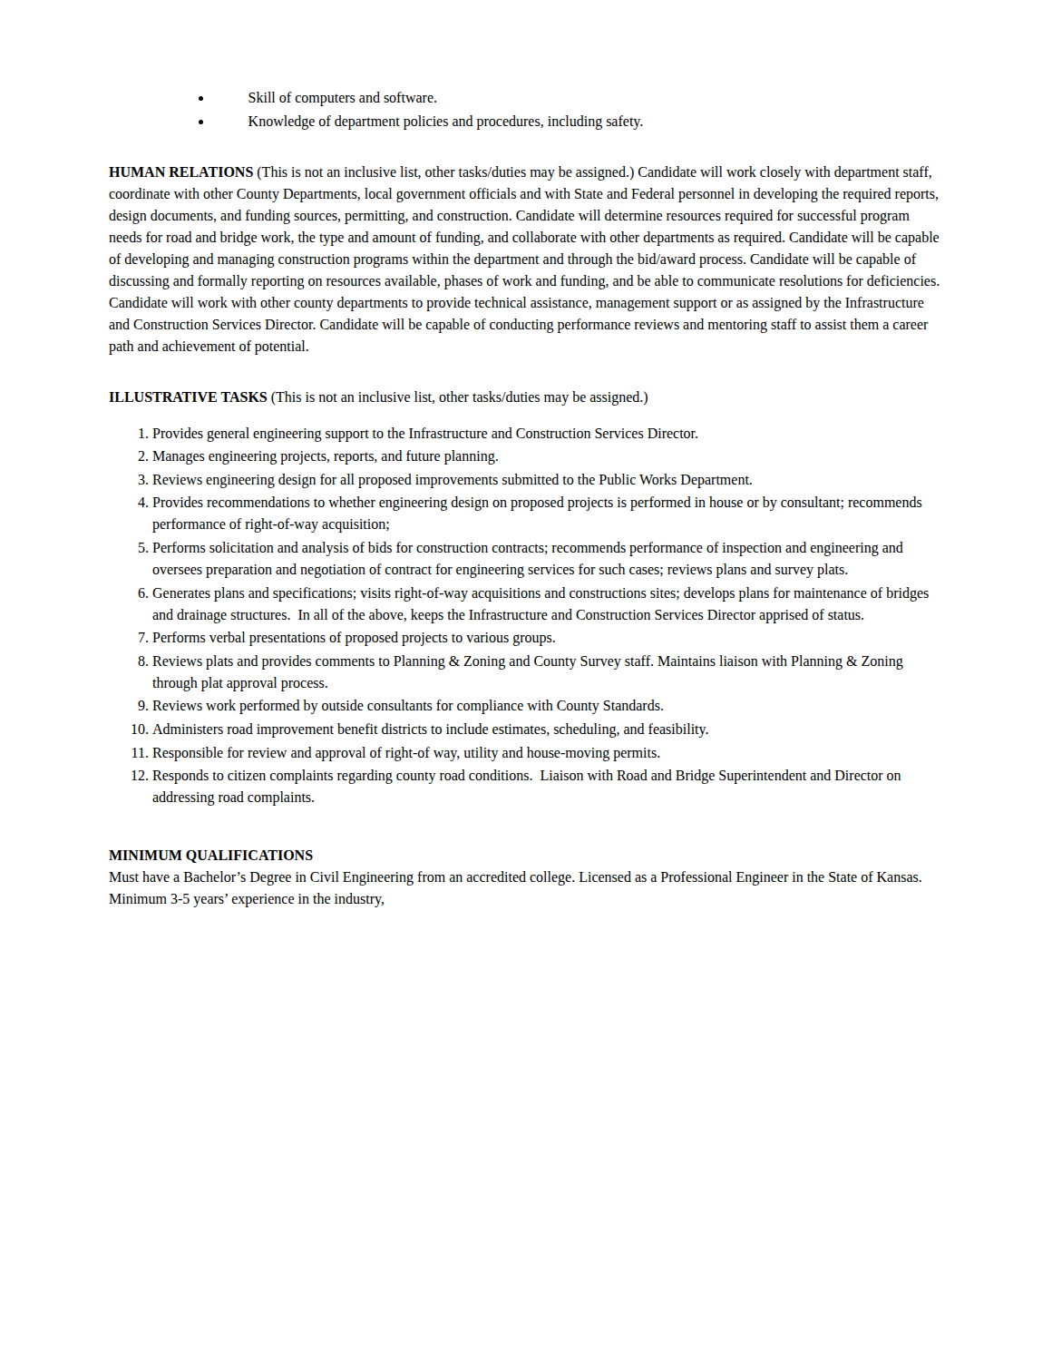Skill of computers and software.
Knowledge of department policies and procedures, including safety.
HUMAN RELATIONS
(This is not an inclusive list, other tasks/duties may be assigned.) Candidate will work closely with department staff, coordinate with other County Departments, local government officials and with State and Federal personnel in developing the required reports, design documents, and funding sources, permitting, and construction. Candidate will determine resources required for successful program needs for road and bridge work, the type and amount of funding, and collaborate with other departments as required. Candidate will be capable of developing and managing construction programs within the department and through the bid/award process. Candidate will be capable of discussing and formally reporting on resources available, phases of work and funding, and be able to communicate resolutions for deficiencies. Candidate will work with other county departments to provide technical assistance, management support or as assigned by the Infrastructure and Construction Services Director. Candidate will be capable of conducting performance reviews and mentoring staff to assist them a career path and achievement of potential.
ILLUSTRATIVE TASKS
(This is not an inclusive list, other tasks/duties may be assigned.)
Provides general engineering support to the Infrastructure and Construction Services Director.
Manages engineering projects, reports, and future planning.
Reviews engineering design for all proposed improvements submitted to the Public Works Department.
Provides recommendations to whether engineering design on proposed projects is performed in house or by consultant; recommends performance of right-of-way acquisition;
Performs solicitation and analysis of bids for construction contracts; recommends performance of inspection and engineering and oversees preparation and negotiation of contract for engineering services for such cases; reviews plans and survey plats.
Generates plans and specifications; visits right-of-way acquisitions and constructions sites; develops plans for maintenance of bridges and drainage structures. In all of the above, keeps the Infrastructure and Construction Services Director apprised of status.
Performs verbal presentations of proposed projects to various groups.
Reviews plats and provides comments to Planning & Zoning and County Survey staff. Maintains liaison with Planning & Zoning through plat approval process.
Reviews work performed by outside consultants for compliance with County Standards.
Administers road improvement benefit districts to include estimates, scheduling, and feasibility.
Responsible for review and approval of right-of way, utility and house-moving permits.
Responds to citizen complaints regarding county road conditions. Liaison with Road and Bridge Superintendent and Director on addressing road complaints.
MINIMUM QUALIFICATIONS
Must have a Bachelor’s Degree in Civil Engineering from an accredited college. Licensed as a Professional Engineer in the State of Kansas. Minimum 3-5 years’ experience in the industry,